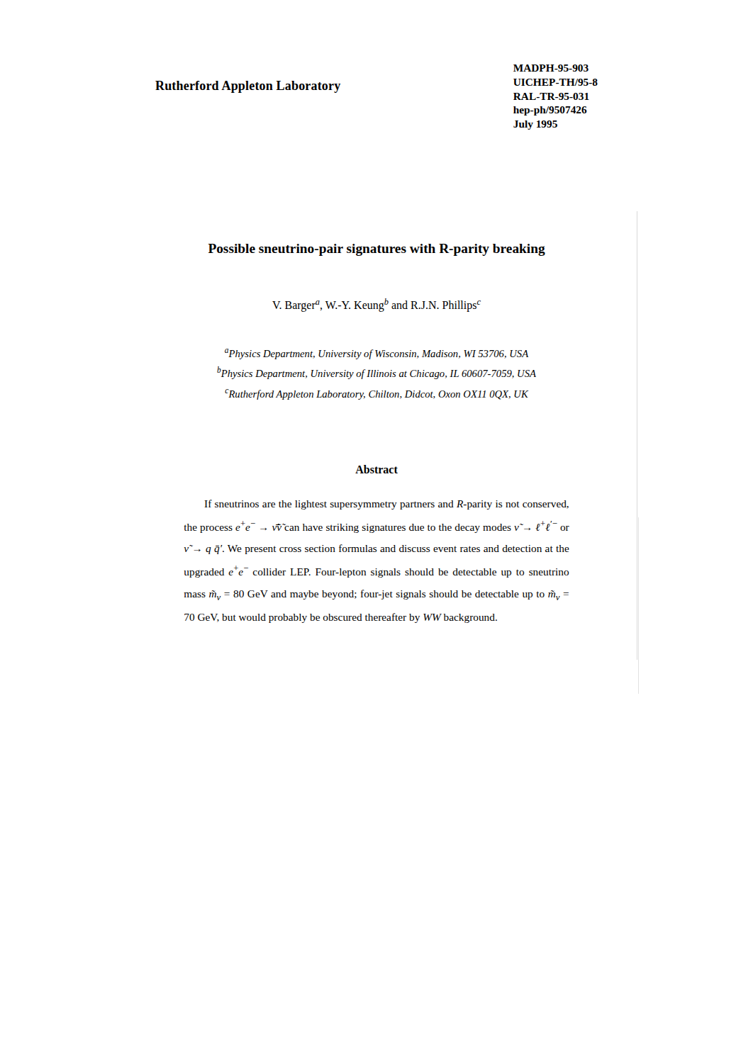Rutherford Appleton Laboratory
MADPH-95-903
UICHEP-TH/95-8
RAL-TR-95-031
hep-ph/9507426
July 1995
Possible sneutrino-pair signatures with R-parity breaking
V. Bargera, W.-Y. Keungb and R.J.N. Phillipsc
aPhysics Department, University of Wisconsin, Madison, WI 53706, USA
bPhysics Department, University of Illinois at Chicago, IL 60607-7059, USA
cRutherford Appleton Laboratory, Chilton, Didcot, Oxon OX11 0QX, UK
Abstract
If sneutrinos are the lightest supersymmetry partners and R-parity is not conserved, the process e+e− → ν̃̄ν̃ can have striking signatures due to the decay modes ν̃ → ℓ+ℓ′− or ν̃ → q q̄′. We present cross section formulas and discuss event rates and detection at the upgraded e+e− collider LEP. Four-lepton signals should be detectable up to sneutrino mass m̃ν = 80 GeV and maybe beyond; four-jet signals should be detectable up to m̃ν = 70 GeV, but would probably be obscured thereafter by WW background.